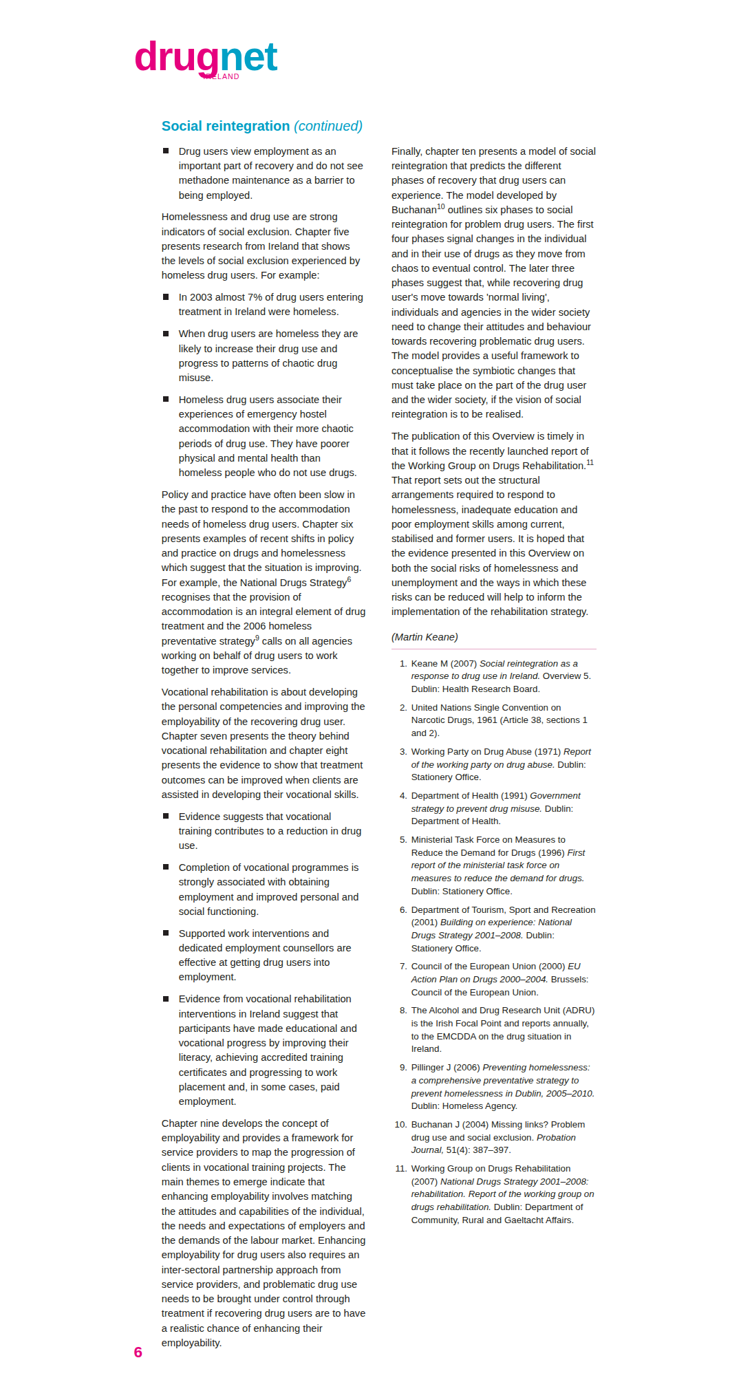drug net IRELAND
Social reintegration (continued)
Drug users view employment as an important part of recovery and do not see methadone maintenance as a barrier to being employed.
Homelessness and drug use are strong indicators of social exclusion. Chapter five presents research from Ireland that shows the levels of social exclusion experienced by homeless drug users. For example:
In 2003 almost 7% of drug users entering treatment in Ireland were homeless.
When drug users are homeless they are likely to increase their drug use and progress to patterns of chaotic drug misuse.
Homeless drug users associate their experiences of emergency hostel accommodation with their more chaotic periods of drug use. They have poorer physical and mental health than homeless people who do not use drugs.
Policy and practice have often been slow in the past to respond to the accommodation needs of homeless drug users. Chapter six presents examples of recent shifts in policy and practice on drugs and homelessness which suggest that the situation is improving. For example, the National Drugs Strategy6 recognises that the provision of accommodation is an integral element of drug treatment and the 2006 homeless preventative strategy9 calls on all agencies working on behalf of drug users to work together to improve services.
Vocational rehabilitation is about developing the personal competencies and improving the employability of the recovering drug user. Chapter seven presents the theory behind vocational rehabilitation and chapter eight presents the evidence to show that treatment outcomes can be improved when clients are assisted in developing their vocational skills.
Evidence suggests that vocational training contributes to a reduction in drug use.
Completion of vocational programmes is strongly associated with obtaining employment and improved personal and social functioning.
Supported work interventions and dedicated employment counsellors are effective at getting drug users into employment.
Evidence from vocational rehabilitation interventions in Ireland suggest that participants have made educational and vocational progress by improving their literacy, achieving accredited training certificates and progressing to work placement and, in some cases, paid employment.
Chapter nine develops the concept of employability and provides a framework for service providers to map the progression of clients in vocational training projects. The main themes to emerge indicate that enhancing employability involves matching the attitudes and capabilities of the individual, the needs and expectations of employers and the demands of the labour market. Enhancing employability for drug users also requires an inter-sectoral partnership approach from service providers, and problematic drug use needs to be brought under control through treatment if recovering drug users are to have a realistic chance of enhancing their employability.
Finally, chapter ten presents a model of social reintegration that predicts the different phases of recovery that drug users can experience. The model developed by Buchanan10 outlines six phases to social reintegration for problem drug users. The first four phases signal changes in the individual and in their use of drugs as they move from chaos to eventual control. The later three phases suggest that, while recovering drug user's move towards 'normal living', individuals and agencies in the wider society need to change their attitudes and behaviour towards recovering problematic drug users. The model provides a useful framework to conceptualise the symbiotic changes that must take place on the part of the drug user and the wider society, if the vision of social reintegration is to be realised.
The publication of this Overview is timely in that it follows the recently launched report of the Working Group on Drugs Rehabilitation.11 That report sets out the structural arrangements required to respond to homelessness, inadequate education and poor employment skills among current, stabilised and former users. It is hoped that the evidence presented in this Overview on both the social risks of homelessness and unemployment and the ways in which these risks can be reduced will help to inform the implementation of the rehabilitation strategy.
(Martin Keane)
Keane M (2007) Social reintegration as a response to drug use in Ireland. Overview 5. Dublin: Health Research Board.
United Nations Single Convention on Narcotic Drugs, 1961 (Article 38, sections 1 and 2).
Working Party on Drug Abuse (1971) Report of the working party on drug abuse. Dublin: Stationery Office.
Department of Health (1991) Government strategy to prevent drug misuse. Dublin: Department of Health.
Ministerial Task Force on Measures to Reduce the Demand for Drugs (1996) First report of the ministerial task force on measures to reduce the demand for drugs. Dublin: Stationery Office.
Department of Tourism, Sport and Recreation (2001) Building on experience: National Drugs Strategy 2001–2008. Dublin: Stationery Office.
Council of the European Union (2000) EU Action Plan on Drugs 2000–2004. Brussels: Council of the European Union.
The Alcohol and Drug Research Unit (ADRU) is the Irish Focal Point and reports annually, to the EMCDDA on the drug situation in Ireland.
Pillinger J (2006) Preventing homelessness: a comprehensive preventative strategy to prevent homelessness in Dublin, 2005–2010. Dublin: Homeless Agency.
Buchanan J (2004) Missing links? Problem drug use and social exclusion. Probation Journal, 51(4): 387–397.
Working Group on Drugs Rehabilitation (2007) National Drugs Strategy 2001–2008: rehabilitation. Report of the working group on drugs rehabilitation. Dublin: Department of Community, Rural and Gaeltacht Affairs.
6